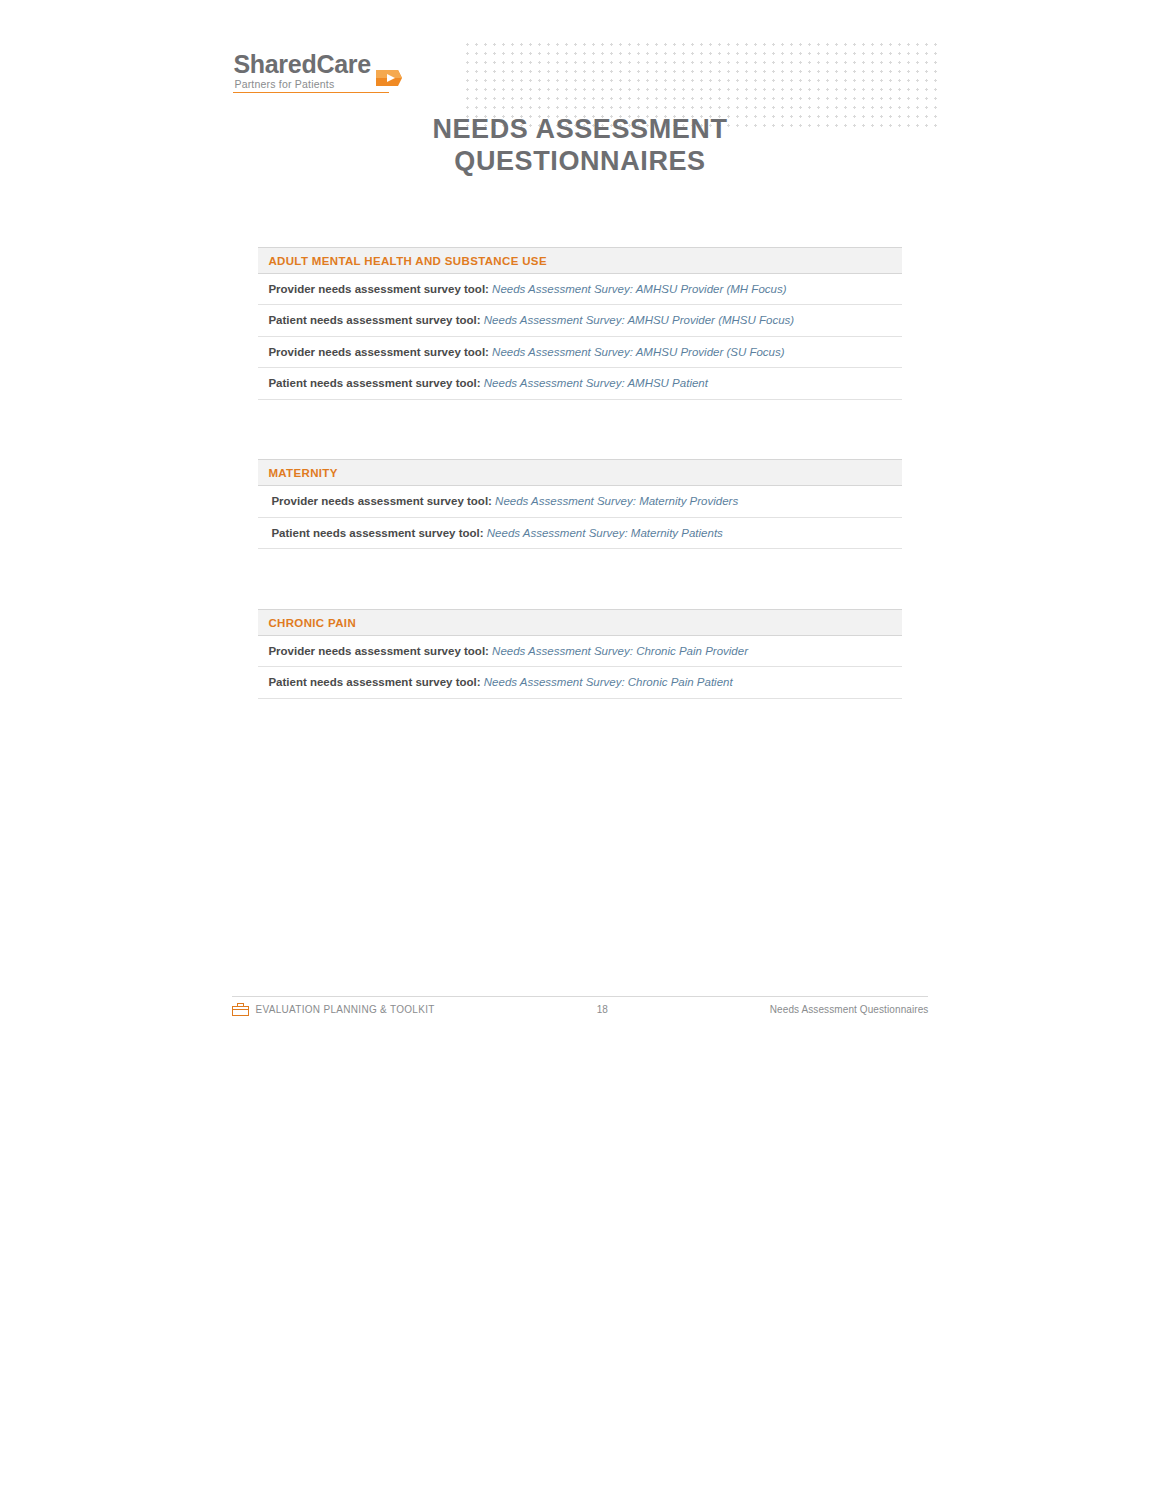Shared Care
Partners for Patients
Needs Assessment
Questionnaires
Adult Mental Health and Substance Use
Provider needs assessment survey tool: Needs Assessment Survey: AMHSU Provider (MH Focus)
Patient needs assessment survey tool: Needs Assessment Survey: AMHSU Provider (MHSU Focus)
Provider needs assessment survey tool: Needs Assessment Survey: AMHSU Provider (SU Focus)
Patient needs assessment survey tool: Needs Assessment Survey: AMHSU Patient
Maternity
Provider needs assessment survey tool: Needs Assessment Survey: Maternity Providers
Patient needs assessment survey tool: Needs Assessment Survey: Maternity Patients
Chronic Pain
Provider needs assessment survey tool: Needs Assessment Survey: Chronic Pain Provider
Patient needs assessment survey tool: Needs Assessment Survey: Chronic Pain Patient
EVALUATION PLANNING & TOOLKIT
18
Needs Assessment Questionnaires